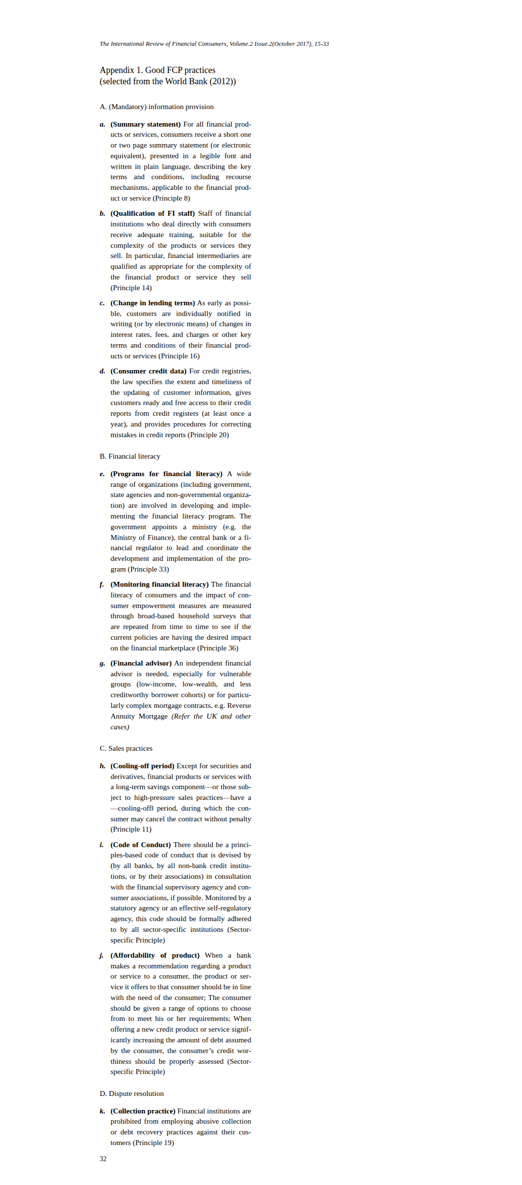The International Review of Financial Consumers, Volume.2 Issue.2(October 2017), 15-33
Appendix 1. Good FCP practices
(selected from the World Bank (2012))
A. (Mandatory) information provision
a.(Summary statement) For all financial products or services, consumers receive a short one or two page summary statement (or electronic equivalent), presented in a legible font and written in plain language, describing the key terms and conditions, including recourse mechanisms, applicable to the financial product or service (Principle 8)
b.(Qualification of FI staff) Staff of financial institutions who deal directly with consumers receive adequate training, suitable for the complexity of the products or services they sell. In particular, financial intermediaries are qualified as appropriate for the complexity of the financial product or service they sell (Principle 14)
c.(Change in lending terms) As early as possible, customers are individually notified in writing (or by electronic means) of changes in interest rates, fees, and charges or other key terms and conditions of their financial products or services (Principle 16)
d.(Consumer credit data) For credit registries, the law specifies the extent and timeliness of the updating of customer information, gives customers ready and free access to their credit reports from credit registers (at least once a year), and provides procedures for correcting mistakes in credit reports (Principle 20)
B. Financial literacy
e.(Programs for financial literacy) A wide range of organizations (including government, state agencies and non-governmental organization) are involved in developing and implementing the financial literacy program. The government appoints a ministry (e.g. the Ministry of Finance), the central bank or a financial regulator to lead and coordinate the development and implementation of the program (Principle 33)
f.(Monitoring financial literacy) The financial literacy of consumers and the impact of consumer empowerment measures are measured through broad-based household surveys that are repeated from time to time to see if the current policies are having the desired impact on the financial marketplace (Principle 36)
g.(Financial advisor) An independent financial advisor is needed, especially for vulnerable groups (low-income, low-wealth, and less creditworthy borrower cohorts) or for particularly complex mortgage contracts, e.g. Reverse Annuity Mortgage (Refer the UK and other cases)
C. Sales practices
h.(Cooling-off period) Except for securities and derivatives, financial products or services with a long-term savings component—or those subject to high-pressure sales practices—have a —cooling-off‖ period, during which the consumer may cancel the contract without penalty (Principle 11)
i.(Code of Conduct) There should be a principles-based code of conduct that is devised by (by all banks, by all non-bank credit institutions, or by their associations) in consultation with the financial supervisory agency and consumer associations, if possible. Monitored by a statutory agency or an effective self-regulatory agency, this code should be formally adhered to by all sector-specific institutions (Sector-specific Principle)
j.(Affordability of product) When a bank makes a recommendation regarding a product or service to a consumer, the product or service it offers to that consumer should be in line with the need of the consumer; The consumer should be given a range of options to choose from to meet his or her requirements; When offering a new credit product or service significantly increasing the amount of debt assumed by the consumer, the consumer’s credit worthiness should be properly assessed (Sector-specific Principle)
D. Dispute resolution
k.(Collection practice) Financial institutions are prohibited from employing abusive collection or debt recovery practices against their customers (Principle 19)
32